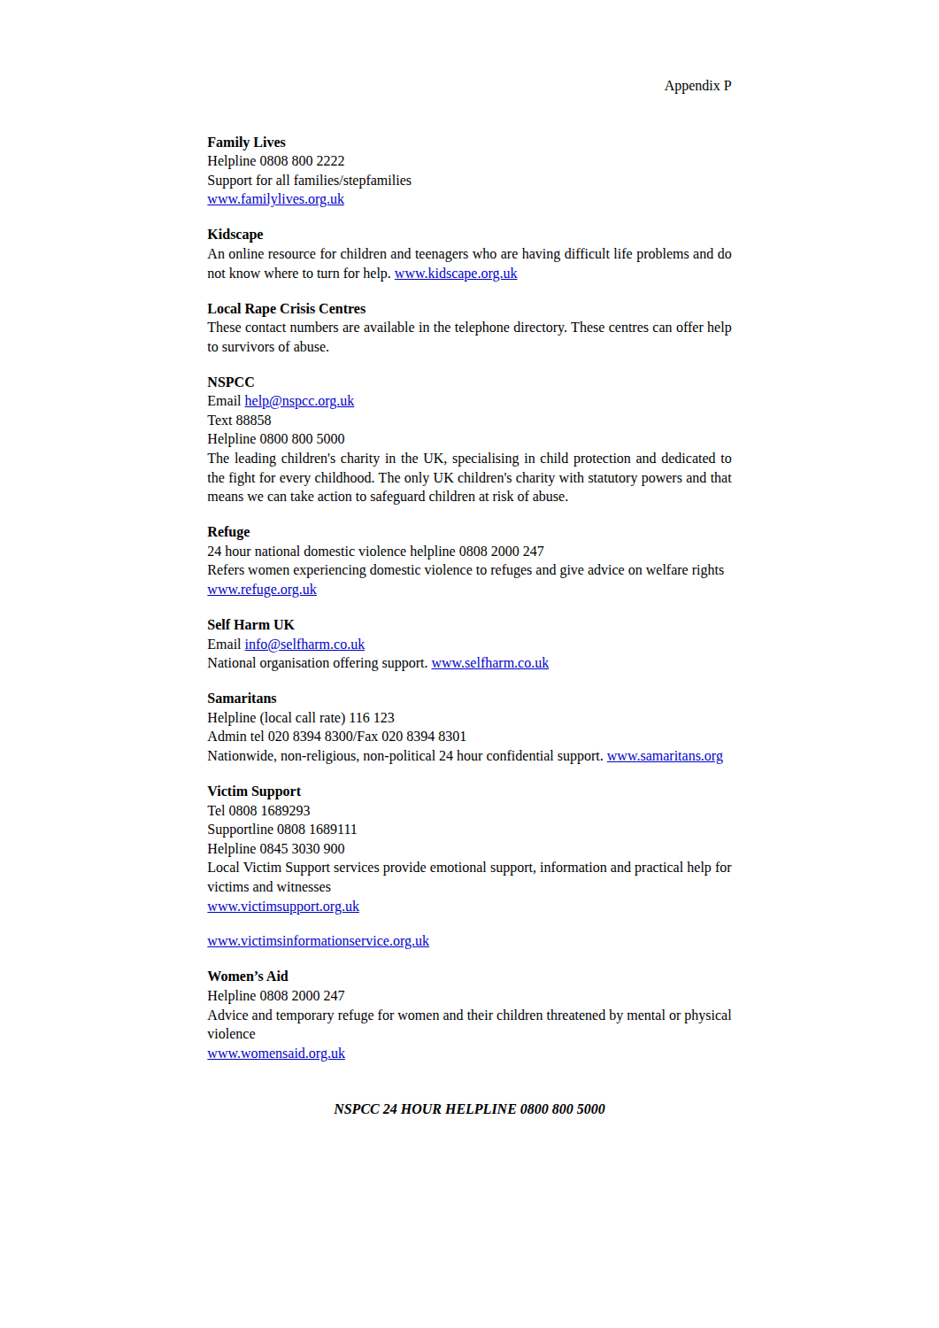Appendix P
Family Lives
Helpline 0808 800 2222
Support for all families/stepfamilies
www.familylives.org.uk
Kidscape
An online resource for children and teenagers who are having difficult life problems and do not know where to turn for help. www.kidscape.org.uk
Local Rape Crisis Centres
These contact numbers are available in the telephone directory. These centres can offer help to survivors of abuse.
NSPCC
Email help@nspcc.org.uk
Text 88858
Helpline 0800 800 5000
The leading children's charity in the UK, specialising in child protection and dedicated to the fight for every childhood. The only UK children's charity with statutory powers and that means we can take action to safeguard children at risk of abuse.
Refuge
24 hour national domestic violence helpline 0808 2000 247
Refers women experiencing domestic violence to refuges and give advice on welfare rights
www.refuge.org.uk
Self Harm UK
Email info@selfharm.co.uk
National organisation offering support. www.selfharm.co.uk
Samaritans
Helpline (local call rate) 116 123
Admin tel 020 8394 8300/Fax 020 8394 8301
Nationwide, non-religious, non-political 24 hour confidential support. www.samaritans.org
Victim Support
Tel 0808 1689293
Supportline 0808 1689111
Helpline 0845 3030 900
Local Victim Support services provide emotional support, information and practical help for victims and witnesses
www.victimsupport.org.uk
www.victimsinformationservice.org.uk
Women’s Aid
Helpline 0808 2000 247
Advice and temporary refuge for women and their children threatened by mental or physical violence
www.womensaid.org.uk
NSPCC 24 HOUR HELPLINE 0800 800 5000